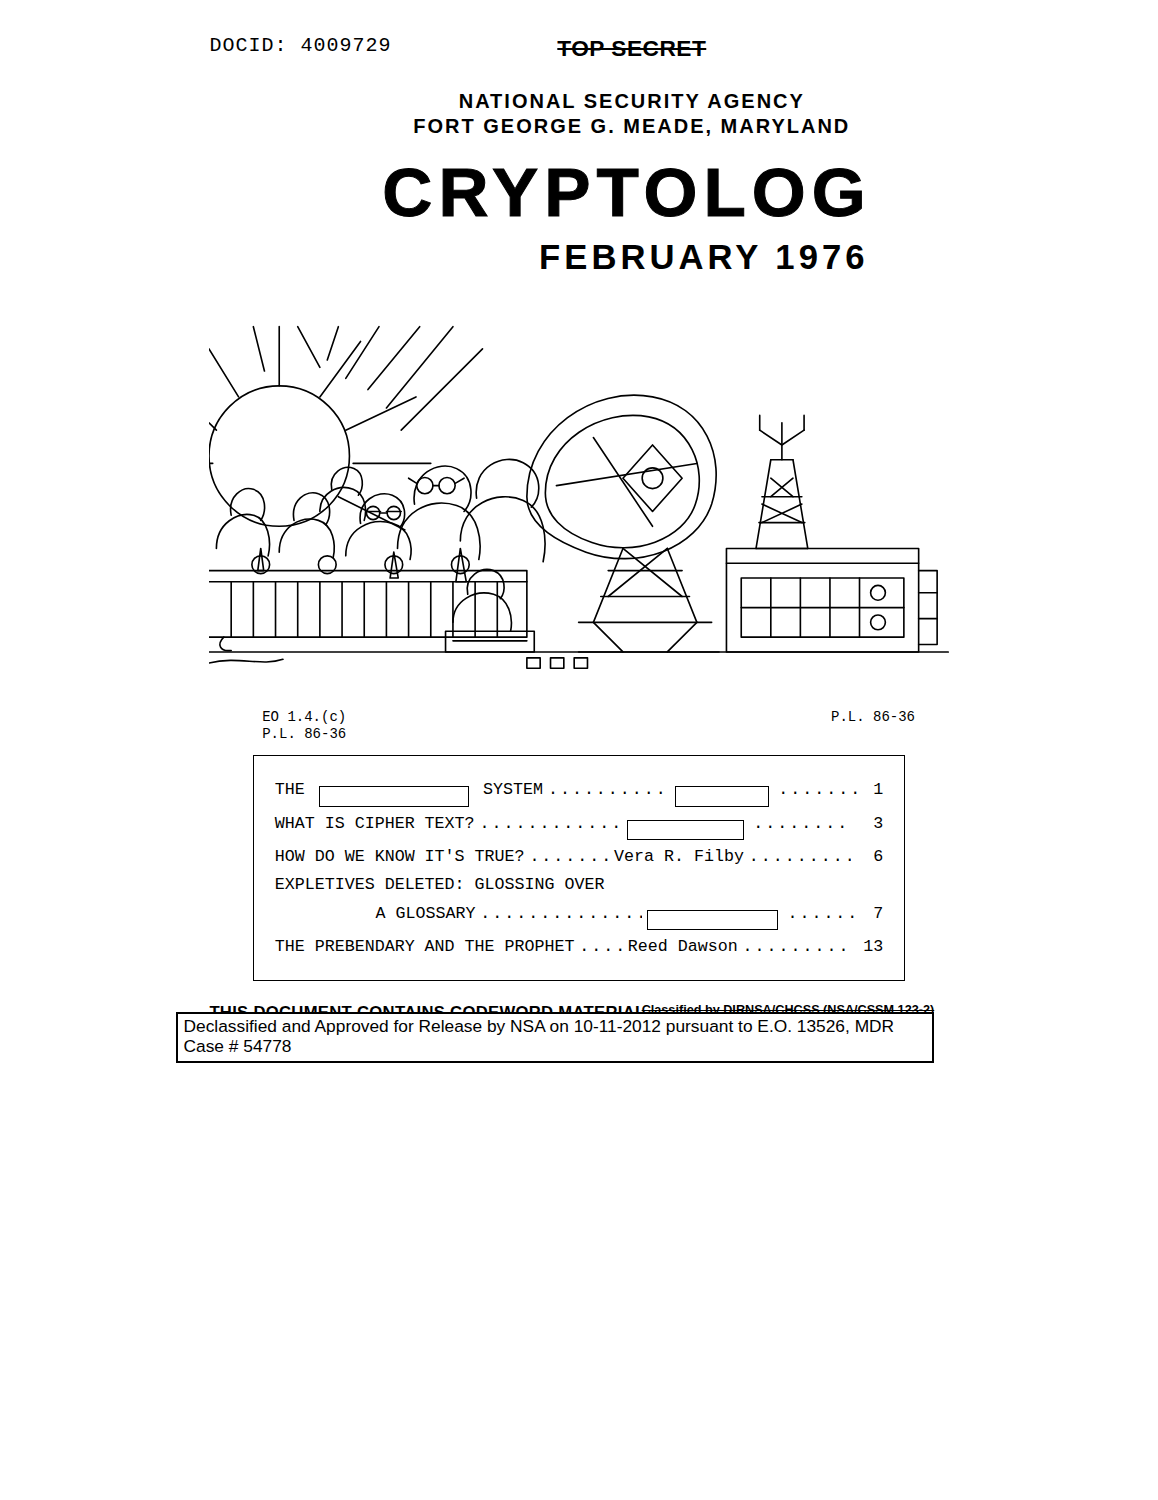DOCID: 4009729
TOP SECRET
NATIONAL SECURITY AGENCY
FORT GEORGE G. MEADE, MARYLAND
CRYPTOLOG
FEBRUARY 1976
EO 1.4.(c)
P.L. 86-36
P.L. 86-36
THE SYSTEM ................ .......... 1
WHAT IS CIPHER TEXT? ............... .......... 3
HOW DO WE KNOW IT'S TRUE? ......... Vera R. Filby ........... 6
EXPLETIVES DELETED: GLOSSING OVER
A GLOSSARY .................... ........ 7
THE PREBENDARY AND THE PROPHET ..... Reed Dawson ............ 13
THIS DOCUMENT CONTAINS CODEWORD MATERIAL
Classified by DIRNSA/CHCSS (NSA/CSSM 123-2)
Exempt from GDS, EO 11652, Category 2
Declassify Upon Notification by the Originator
TOP SECRET
Declassified and Approved for Release by NSA on 10-11-2012 pursuant to E.O. 13526, MDR Case # 54778